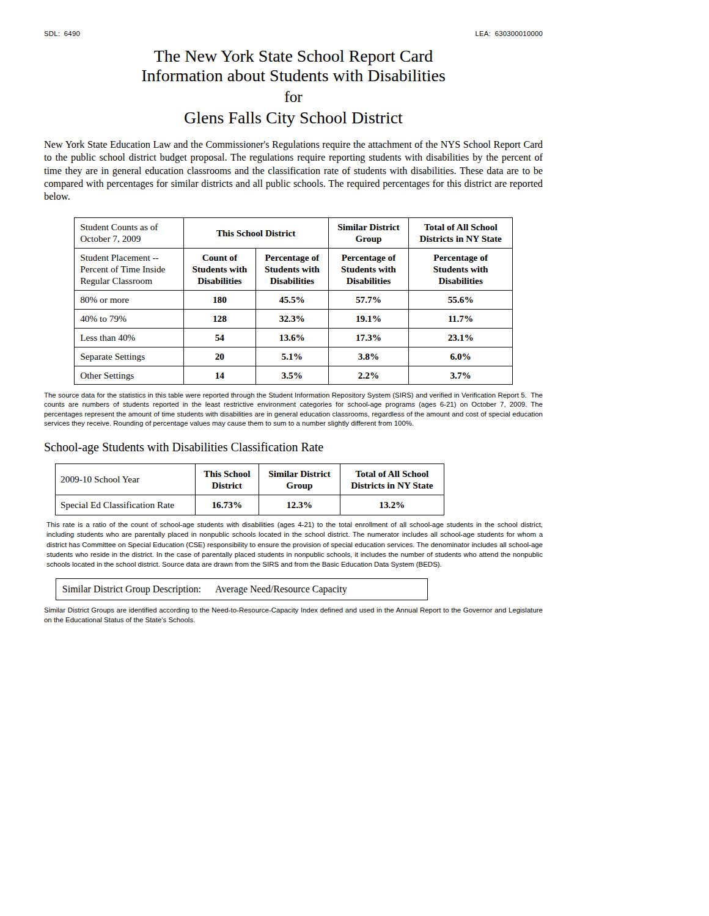SDL: 6490
LEA: 630300010000
The New York State School Report Card
Information about Students with Disabilities for Glens Falls City School District
New York State Education Law and the Commissioner's Regulations require the attachment of the NYS School Report Card to the public school district budget proposal. The regulations require reporting students with disabilities by the percent of time they are in general education classrooms and the classification rate of students with disabilities. These data are to be compared with percentages for similar districts and all public schools. The required percentages for this district are reported below.
| Student Counts as of October 7, 2009 | This School District | Similar District Group | Total of All School Districts in NY State |
| --- | --- | --- | --- |
| Student Placement -- Percent of Time Inside Regular Classroom | Count of Students with Disabilities | Percentage of Students with Disabilities | Percentage of Students with Disabilities | Percentage of Students with Disabilities |
| 80% or more | 180 | 45.5% | 57.7% | 55.6% |
| 40% to 79% | 128 | 32.3% | 19.1% | 11.7% |
| Less than 40% | 54 | 13.6% | 17.3% | 23.1% |
| Separate Settings | 20 | 5.1% | 3.8% | 6.0% |
| Other Settings | 14 | 3.5% | 2.2% | 3.7% |
The source data for the statistics in this table were reported through the Student Information Repository System (SIRS) and verified in Verification Report 5. The counts are numbers of students reported in the least restrictive environment categories for school-age programs (ages 6-21) on October 7, 2009. The percentages represent the amount of time students with disabilities are in general education classrooms, regardless of the amount and cost of special education services they receive. Rounding of percentage values may cause them to sum to a number slightly different from 100%.
School-age Students with Disabilities Classification Rate
| 2009-10 School Year | This School District | Similar District Group | Total of All School Districts in NY State |
| Special Ed Classification Rate | 16.73% | 12.3% | 13.2% |
This rate is a ratio of the count of school-age students with disabilities (ages 4-21) to the total enrollment of all school-age students in the school district, including students who are parentally placed in nonpublic schools located in the school district. The numerator includes all school-age students for whom a district has Committee on Special Education (CSE) responsibility to ensure the provision of special education services. The denominator includes all school-age students who reside in the district. In the case of parentally placed students in nonpublic schools, it includes the number of students who attend the nonpublic schools located in the school district. Source data are drawn from the SIRS and from the Basic Education Data System (BEDS).
Similar District Group Description: Average Need/Resource Capacity
Similar District Groups are identified according to the Need-to-Resource-Capacity Index defined and used in the Annual Report to the Governor and Legislature on the Educational Status of the State's Schools.